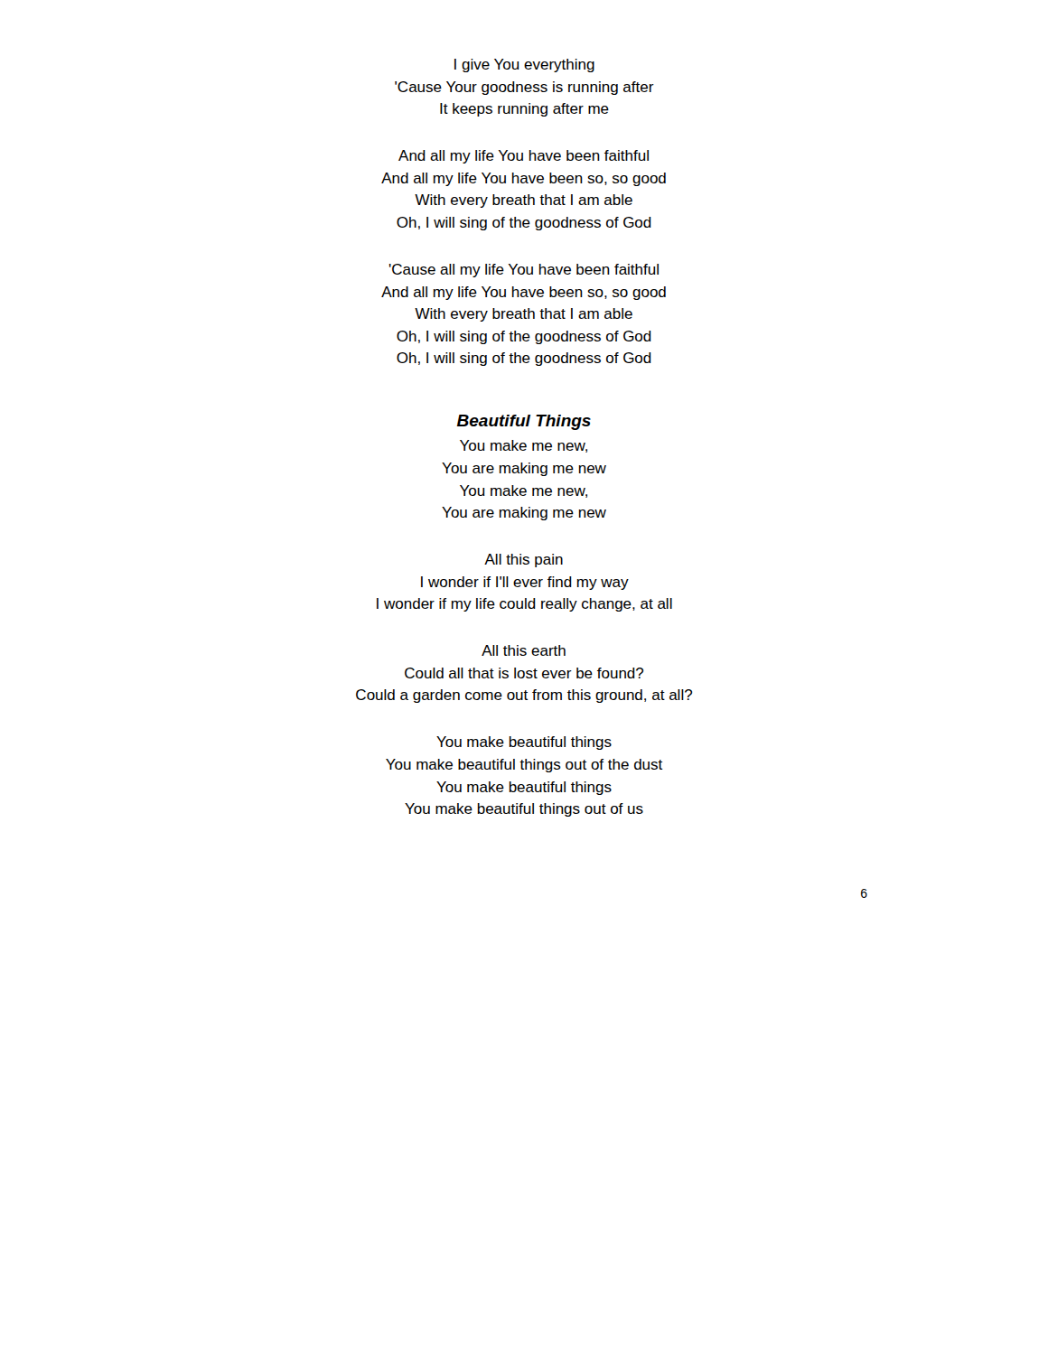I give You everything
'Cause Your goodness is running after
It keeps running after me
And all my life You have been faithful
And all my life You have been so, so good
With every breath that I am able
Oh, I will sing of the goodness of God
'Cause all my life You have been faithful
And all my life You have been so, so good
With every breath that I am able
Oh, I will sing of the goodness of God
Oh, I will sing of the goodness of God
Beautiful Things
You make me new,
You are making me new
You make me new,
You are making me new
All this pain
I wonder if I'll ever find my way
I wonder if my life could really change, at all
All this earth
Could all that is lost ever be found?
Could a garden come out from this ground, at all?
You make beautiful things
You make beautiful things out of the dust
You make beautiful things
You make beautiful things out of us
6